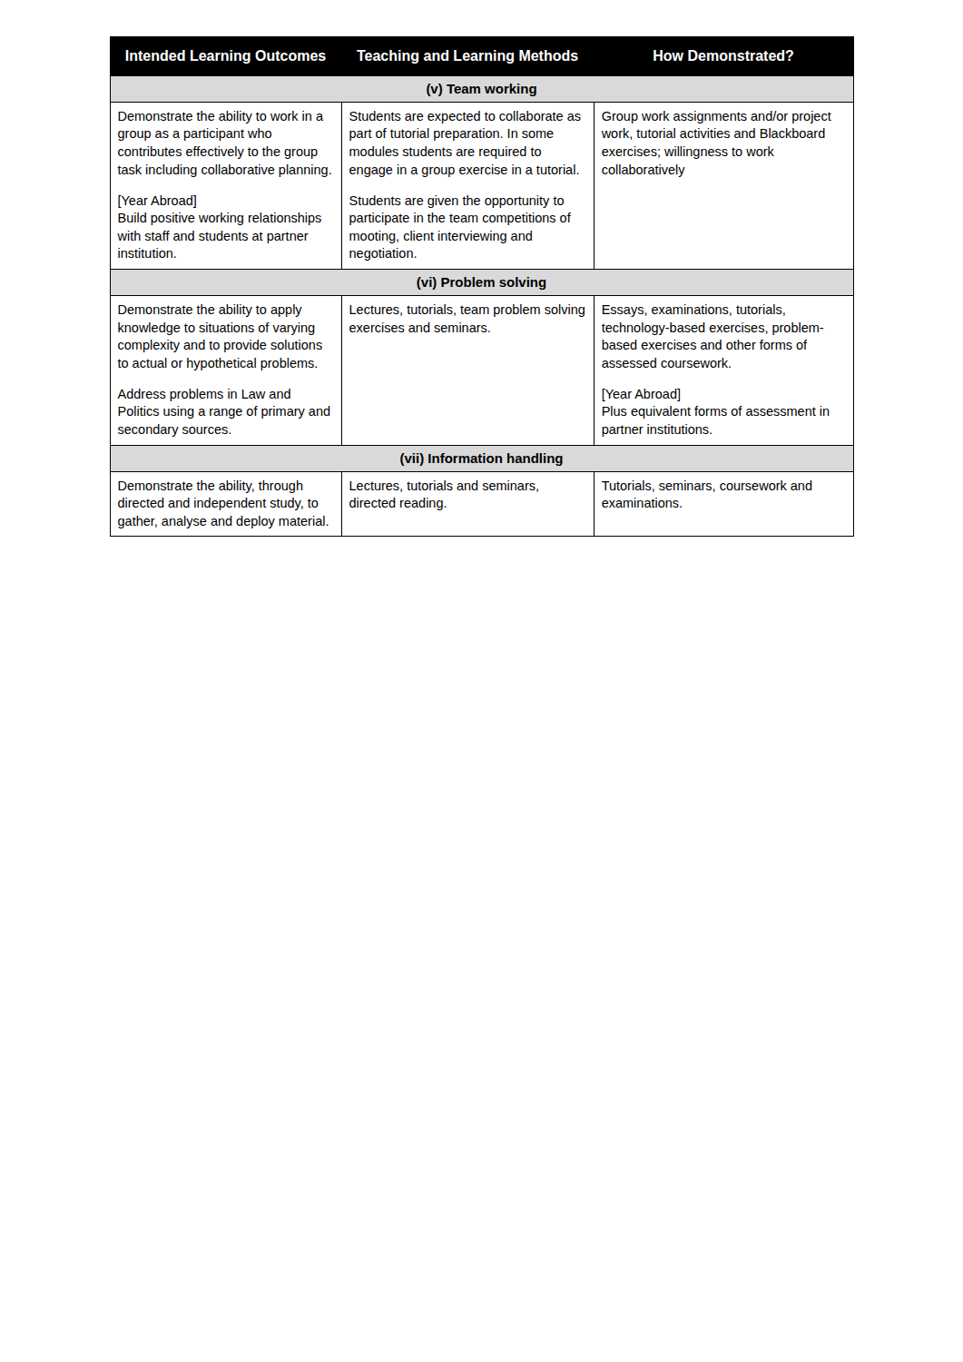| Intended Learning Outcomes | Teaching and Learning Methods | How Demonstrated? |
| --- | --- | --- |
| (v) Team working |
| Demonstrate the ability to work in a group as a participant who contributes effectively to the group task including collaborative planning. [Year Abroad] Build positive working relationships with staff and students at partner institution. | Students are expected to collaborate as part of tutorial preparation. In some modules students are required to engage in a group exercise in a tutorial. Students are given the opportunity to participate in the team competitions of mooting, client interviewing and negotiation. | Group work assignments and/or project work, tutorial activities and Blackboard exercises; willingness to work collaboratively |
| (vi) Problem solving |
| Demonstrate the ability to apply knowledge to situations of varying complexity and to provide solutions to actual or hypothetical problems. Address problems in Law and Politics using a range of primary and secondary sources. | Lectures, tutorials, team problem solving exercises and seminars. | Essays, examinations, tutorials, technology-based exercises, problem-based exercises and other forms of assessed coursework. [Year Abroad] Plus equivalent forms of assessment in partner institutions. |
| (vii) Information handling |
| Demonstrate the ability, through directed and independent study, to gather, analyse and deploy material. | Lectures, tutorials and seminars, directed reading. | Tutorials, seminars, coursework and examinations. |